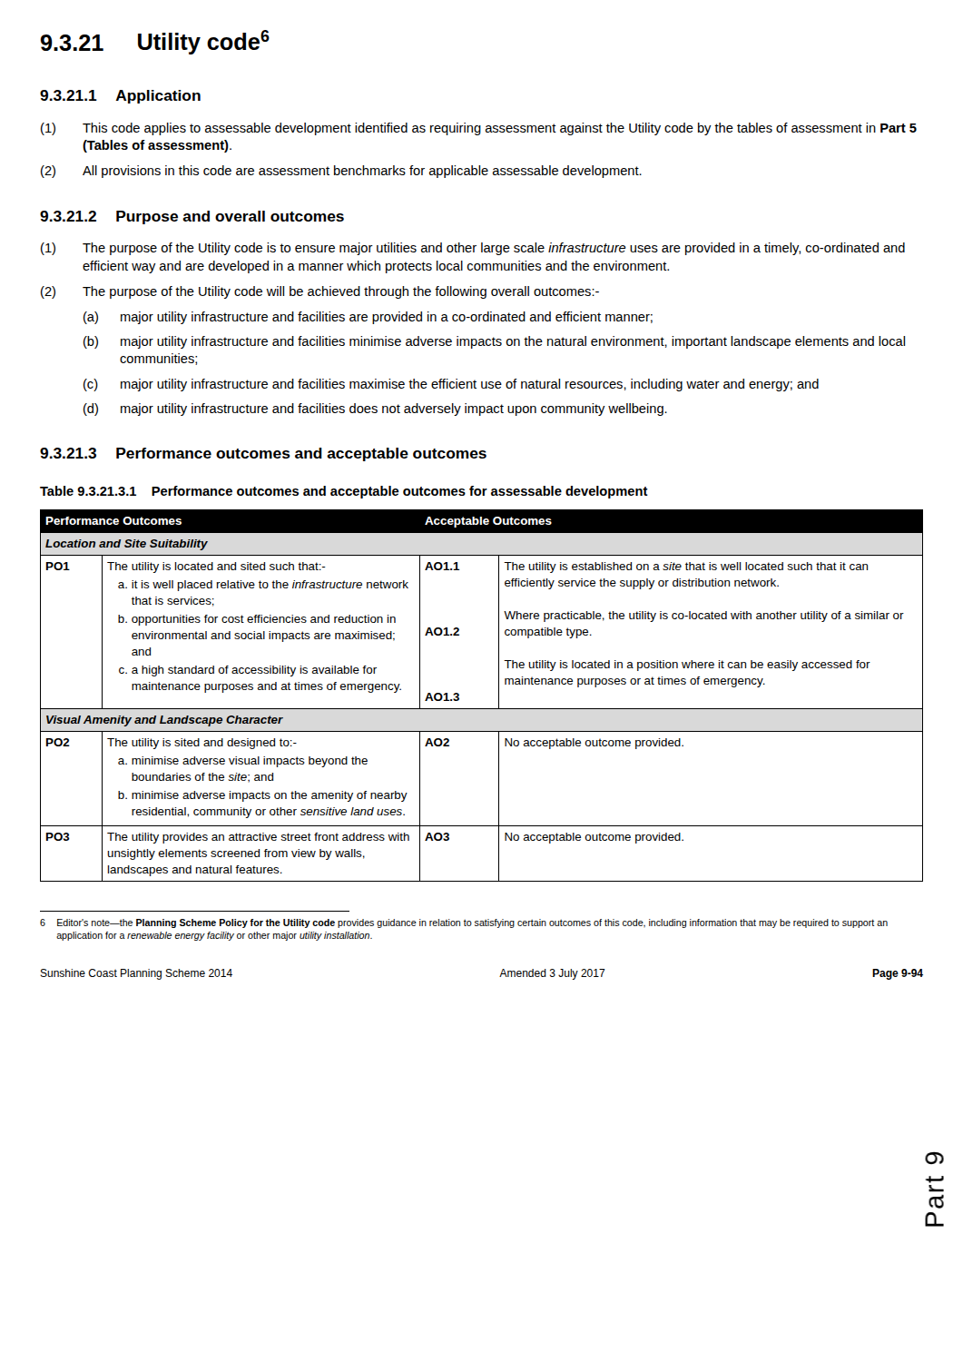9.3.21 Utility code6
9.3.21.1 Application
(1)
This code applies to assessable development identified as requiring assessment against the Utility code by the tables of assessment in Part 5 (Tables of assessment).
(2)
All provisions in this code are assessment benchmarks for applicable assessable development.
9.3.21.2 Purpose and overall outcomes
(1)
The purpose of the Utility code is to ensure major utilities and other large scale infrastructure uses are provided in a timely, co-ordinated and efficient way and are developed in a manner which protects local communities and the environment.
(2)
The purpose of the Utility code will be achieved through the following overall outcomes:-
(a)
major utility infrastructure and facilities are provided in a co-ordinated and efficient manner;
(b)
major utility infrastructure and facilities minimise adverse impacts on the natural environment, important landscape elements and local communities;
(c)
major utility infrastructure and facilities maximise the efficient use of natural resources, including water and energy; and
(d)
major utility infrastructure and facilities does not adversely impact upon community wellbeing.
9.3.21.3 Performance outcomes and acceptable outcomes
Table 9.3.21.3.1 Performance outcomes and acceptable outcomes for assessable development
| Performance Outcomes | Acceptable Outcomes |
| --- | --- |
| Location and Site Suitability |
| PO1 | The utility is located and sited such that:- it is well placed relative to the infrastructure network that is services; opportunities for cost efficiencies and reduction in environmental and social impacts are maximised; and a high standard of accessibility is available for maintenance purposes and at times of emergency. | AO1.1 AO1.2 AO1.3 | The utility is established on a site that is well located such that it can efficiently service the supply or distribution network. Where practicable, the utility is co-located with another utility of a similar or compatible type. The utility is located in a position where it can be easily accessed for maintenance purposes or at times of emergency. |
| Visual Amenity and Landscape Character |
| PO2 | The utility is sited and designed to:- minimise adverse visual impacts beyond the boundaries of the site ; and minimise adverse impacts on the amenity of nearby residential, community or other sensitive land uses . | AO2 | No acceptable outcome provided. |
| PO3 | The utility provides an attractive street front address with unsightly elements screened from view by walls, landscapes and natural features. | AO3 | No acceptable outcome provided. |
6
Editor's note—the Planning Scheme Policy for the Utility code provides guidance in relation to satisfying certain outcomes of this code, including information that may be required to support an application for a renewable energy facility or other major utility installation.
Sunshine Coast Planning Scheme 2014
Amended 3 July 2017
Page 9-94
Part 9